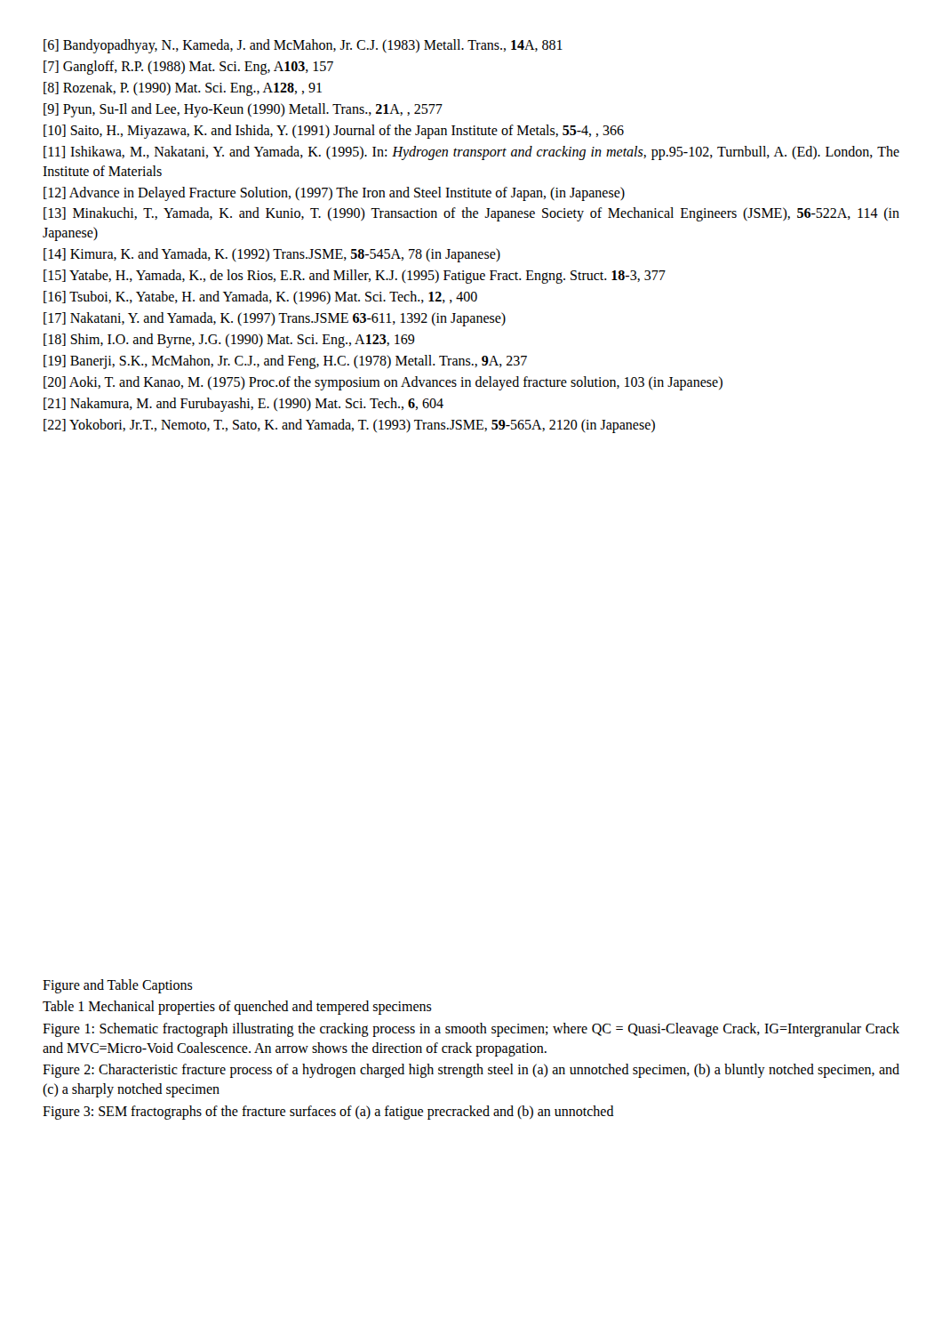[6] Bandyopadhyay, N., Kameda, J. and McMahon, Jr. C.J. (1983) Metall. Trans., 14 A, 881
[7] Gangloff, R.P. (1988) Mat. Sci. Eng, A103, 157
[8] Rozenak, P. (1990) Mat. Sci. Eng., A128, , 91
[9] Pyun, Su-Il and Lee, Hyo-Keun (1990) Metall. Trans., 21 A, , 2577
[10] Saito, H., Miyazawa, K. and Ishida, Y. (1991) Journal of the Japan Institute of Metals, 55-4, , 366
[11] Ishikawa, M., Nakatani, Y. and Yamada, K. (1995). In: Hydrogen transport and cracking in metals, pp.95-102, Turnbull, A. (Ed). London, The Institute of Materials
[12] Advance in Delayed Fracture Solution, (1997) The Iron and Steel Institute of Japan, (in Japanese)
[13] Minakuchi, T., Yamada, K. and Kunio, T. (1990) Transaction of the Japanese Society of Mechanical Engineers (JSME), 56-522A, 114 (in Japanese)
[14] Kimura, K. and Yamada, K. (1992) Trans.JSME, 58-545A, 78 (in Japanese)
[15] Yatabe, H., Yamada, K., de los Rios, E.R. and Miller, K.J. (1995) Fatigue Fract. Engng. Struct. 18-3, 377
[16] Tsuboi, K., Yatabe, H. and Yamada, K. (1996) Mat. Sci. Tech., 12, , 400
[17] Nakatani, Y. and Yamada, K. (1997) Trans.JSME 63-611, 1392 (in Japanese)
[18] Shim, I.O. and Byrne, J.G. (1990) Mat. Sci. Eng., A123, 169
[19] Banerji, S.K., McMahon, Jr. C.J., and Feng, H.C. (1978) Metall. Trans., 9 A, 237
[20] Aoki, T. and Kanao, M. (1975) Proc.of the symposium on Advances in delayed fracture solution, 103 (in Japanese)
[21] Nakamura, M. and Furubayashi, E. (1990) Mat. Sci. Tech., 6, 604
[22] Yokobori, Jr.T., Nemoto, T., Sato, K. and Yamada, T. (1993) Trans.JSME, 59-565A, 2120 (in Japanese)
Figure and Table Captions
Table 1 Mechanical properties of quenched and tempered specimens
Figure 1: Schematic fractograph illustrating the cracking process in a smooth specimen; where QC = Quasi-Cleavage Crack, IG=Intergranular Crack and MVC=Micro-Void Coalescence. An arrow shows the direction of crack propagation.
Figure 2: Characteristic fracture process of a hydrogen charged high strength steel in (a) an unnotched specimen, (b) a bluntly notched specimen, and (c) a sharply notched specimen
Figure 3: SEM fractographs of the fracture surfaces of (a) a fatigue precracked and (b) an unnotched